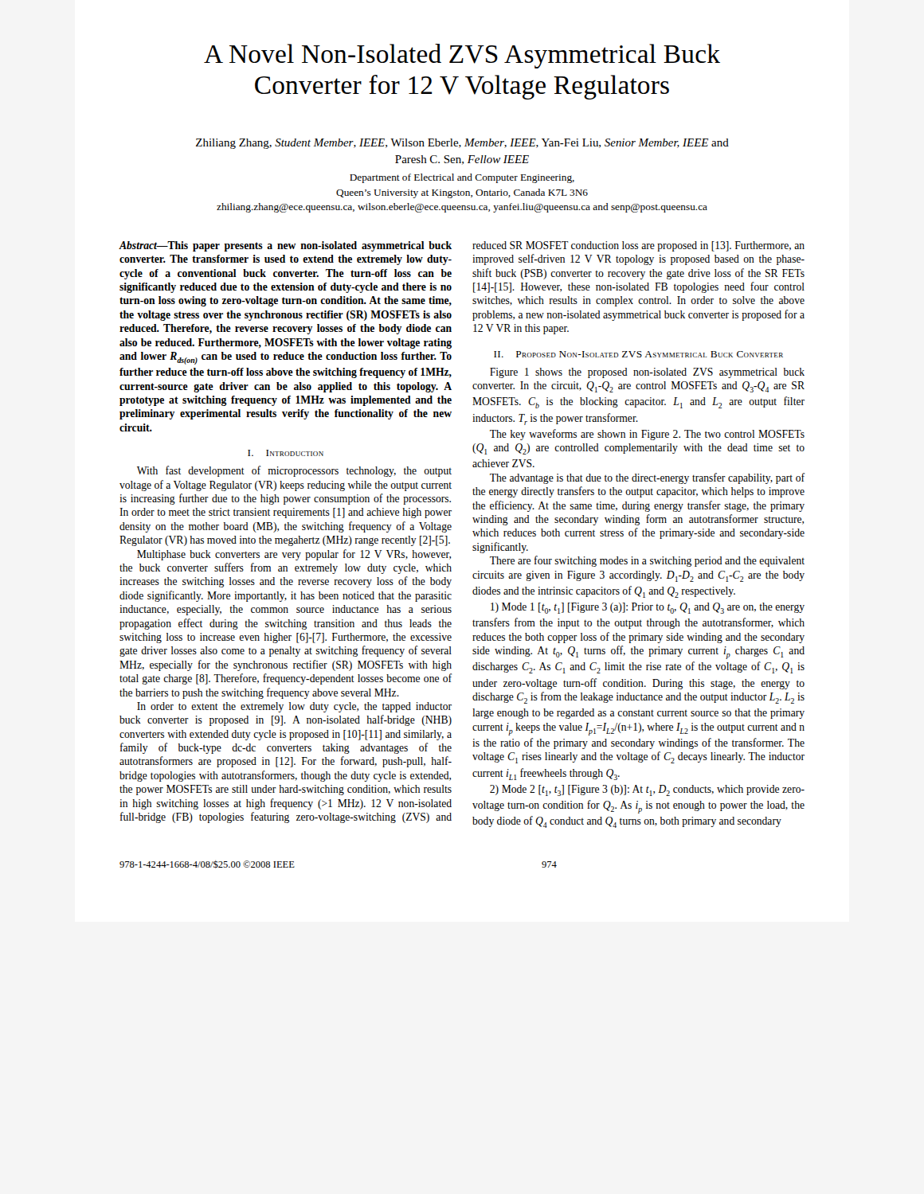A Novel Non-Isolated ZVS Asymmetrical Buck
Converter for 12 V Voltage Regulators
Zhiliang Zhang, Student Member, IEEE, Wilson Eberle, Member, IEEE, Yan-Fei Liu, Senior Member, IEEE and
Paresh C. Sen, Fellow IEEE
Department of Electrical and Computer Engineering,
Queen’s University at Kingston, Ontario, Canada K7L 3N6
zhiliang.zhang@ece.queensu.ca, wilson.eberle@ece.queensu.ca, yanfei.liu@queensu.ca and senp@post.queensu.ca
Abstract—This paper presents a new non-isolated asymmetrical buck converter. The transformer is used to extend the extremely low duty-cycle of a conventional buck converter. The turn-off loss can be significantly reduced due to the extension of duty-cycle and there is no turn-on loss owing to zero-voltage turn-on condition. At the same time, the voltage stress over the synchronous rectifier (SR) MOSFETs is also reduced. Therefore, the reverse recovery losses of the body diode can also be reduced. Furthermore, MOSFETs with the lower voltage rating and lower Rds(on) can be used to reduce the conduction loss further. To further reduce the turn-off loss above the switching frequency of 1MHz, current-source gate driver can be also applied to this topology. A prototype at switching frequency of 1MHz was implemented and the preliminary experimental results verify the functionality of the new circuit.
I. Introduction
With fast development of microprocessors technology, the output voltage of a Voltage Regulator (VR) keeps reducing while the output current is increasing further due to the high power consumption of the processors. In order to meet the strict transient requirements [1] and achieve high power density on the mother board (MB), the switching frequency of a Voltage Regulator (VR) has moved into the megahertz (MHz) range recently [2]-[5].
Multiphase buck converters are very popular for 12 V VRs, however, the buck converter suffers from an extremely low duty cycle, which increases the switching losses and the reverse recovery loss of the body diode significantly. More importantly, it has been noticed that the parasitic inductance, especially, the common source inductance has a serious propagation effect during the switching transition and thus leads the switching loss to increase even higher [6]-[7]. Furthermore, the excessive gate driver losses also come to a penalty at switching frequency of several MHz, especially for the synchronous rectifier (SR) MOSFETs with high total gate charge [8]. Therefore, frequency-dependent losses become one of the barriers to push the switching frequency above several MHz.
In order to extent the extremely low duty cycle, the tapped inductor buck converter is proposed in [9]. A non-isolated half-bridge (NHB) converters with extended duty cycle is proposed in [10]-[11] and similarly, a family of buck-type dc-dc converters taking advantages of the autotransformers are proposed in [12]. For the forward, push-pull, half-bridge topologies with autotransformers, though the duty cycle is extended, the power MOSFETs are still under hard-switching condition, which results in high switching losses at high frequency (>1 MHz). 12 V non-isolated full-bridge (FB) topologies featuring zero-voltage-switching (ZVS) and reduced SR MOSFET conduction loss are proposed in [13]. Furthermore, an improved self-driven 12 V VR topology is proposed based on the phase-shift buck (PSB) converter to recovery the gate drive loss of the SR FETs [14]-[15]. However, these non-isolated FB topologies need four control switches, which results in complex control. In order to solve the above problems, a new non-isolated asymmetrical buck converter is proposed for a 12 V VR in this paper.
II. Proposed Non-Isolated ZVS Asymmetrical Buck Converter
Figure 1 shows the proposed non-isolated ZVS asymmetrical buck converter. In the circuit, Q1-Q2 are control MOSFETs and Q3-Q4 are SR MOSFETs. Cb is the blocking capacitor. L1 and L2 are output filter inductors. Tr is the power transformer.
The key waveforms are shown in Figure 2. The two control MOSFETs (Q1 and Q2) are controlled complementarily with the dead time set to achiever ZVS.
The advantage is that due to the direct-energy transfer capability, part of the energy directly transfers to the output capacitor, which helps to improve the efficiency. At the same time, during energy transfer stage, the primary winding and the secondary winding form an autotransformer structure, which reduces both current stress of the primary-side and secondary-side significantly.
There are four switching modes in a switching period and the equivalent circuits are given in Figure 3 accordingly. D1-D2 and C1-C2 are the body diodes and the intrinsic capacitors of Q1 and Q2 respectively.
1) Mode 1 [t0, t1] [Figure 3 (a)]: Prior to t0, Q1 and Q3 are on, the energy transfers from the input to the output through the autotransformer, which reduces the both copper loss of the primary side winding and the secondary side winding. At t0, Q1 turns off, the primary current ip charges C1 and discharges C2. As C1 and C2 limit the rise rate of the voltage of C1, Q1 is under zero-voltage turn-off condition. During this stage, the energy to discharge C2 is from the leakage inductance and the output inductor L2. L2 is large enough to be regarded as a constant current source so that the primary current ip keeps the value Ip1=IL2/(n+1), where IL2 is the output current and n is the ratio of the primary and secondary windings of the transformer. The voltage C1 rises linearly and the voltage of C2 decays linearly. The inductor current iL1 freewheels through Q3.
2) Mode 2 [t1, t3] [Figure 3 (b)]: At t1, D2 conducts, which provide zero-voltage turn-on condition for Q2. As ip is not enough to power the load, the body diode of Q4 conduct and Q4 turns on, both primary and secondary
978-1-4244-1668-4/08/$25.00 ©2008 IEEE
974